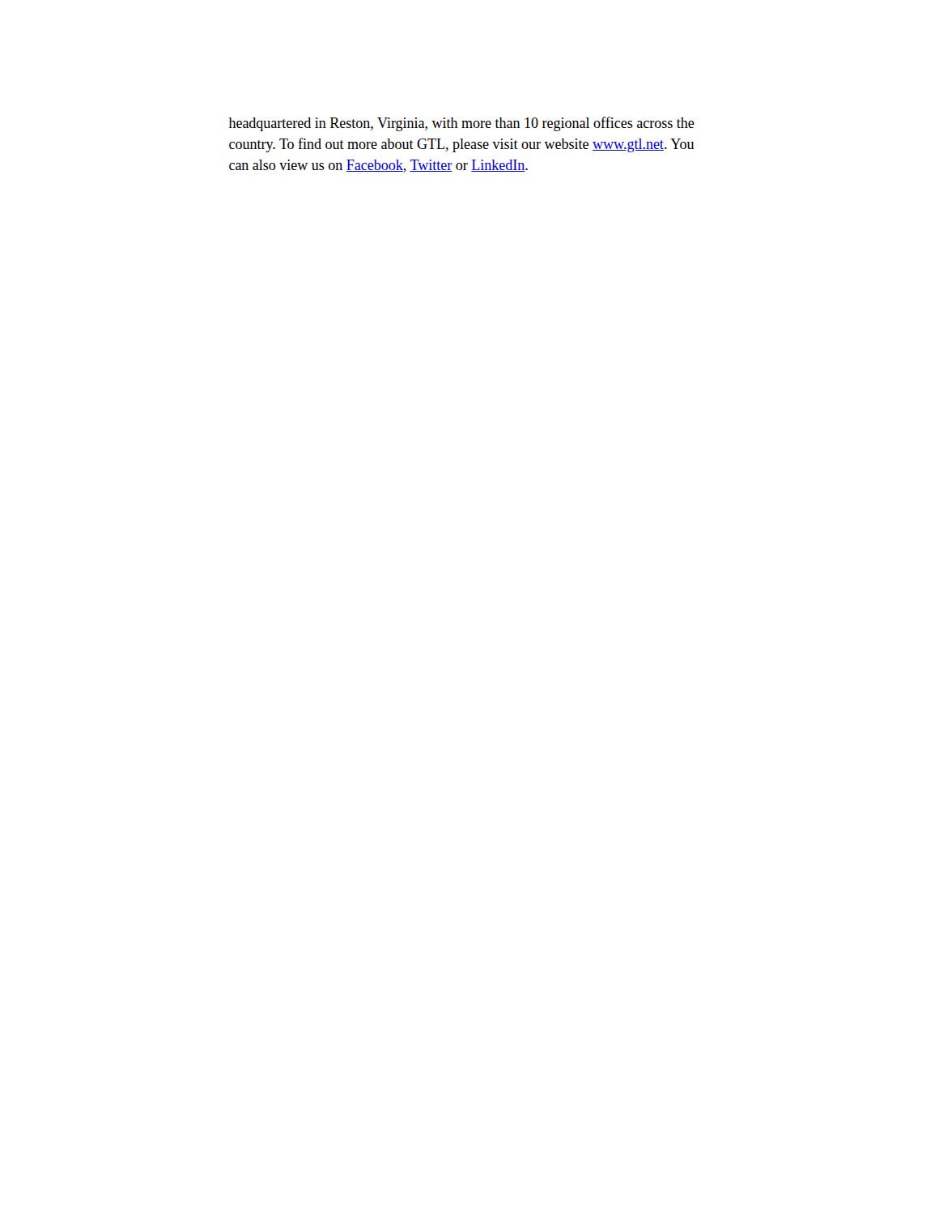headquartered in Reston, Virginia, with more than 10 regional offices across the country. To find out more about GTL, please visit our website www.gtl.net. You can also view us on Facebook, Twitter or LinkedIn.